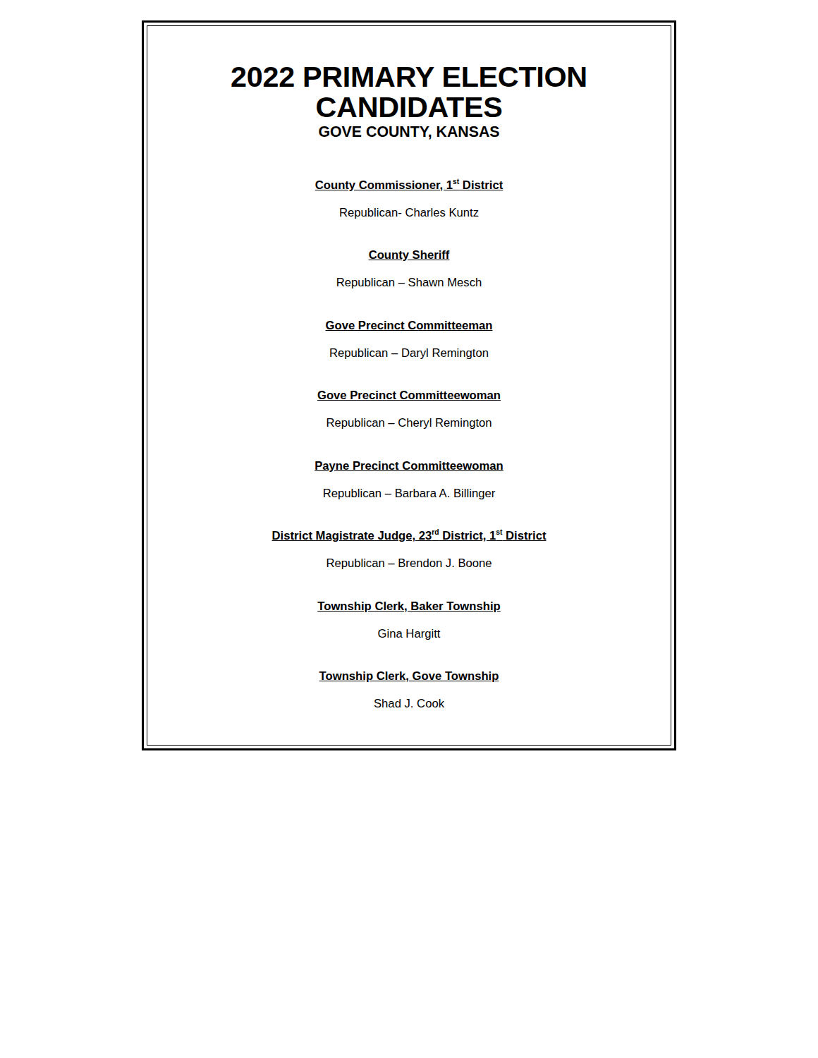2022 PRIMARY ELECTION CANDIDATES
GOVE COUNTY, KANSAS
County Commissioner, 1st District
Republican- Charles Kuntz
County Sheriff
Republican – Shawn Mesch
Gove Precinct Committeeman
Republican – Daryl Remington
Gove Precinct Committeewoman
Republican – Cheryl Remington
Payne Precinct Committeewoman
Republican – Barbara A. Billinger
District Magistrate Judge, 23rd District, 1st District
Republican – Brendon J. Boone
Township Clerk, Baker Township
Gina Hargitt
Township Clerk, Gove Township
Shad J. Cook